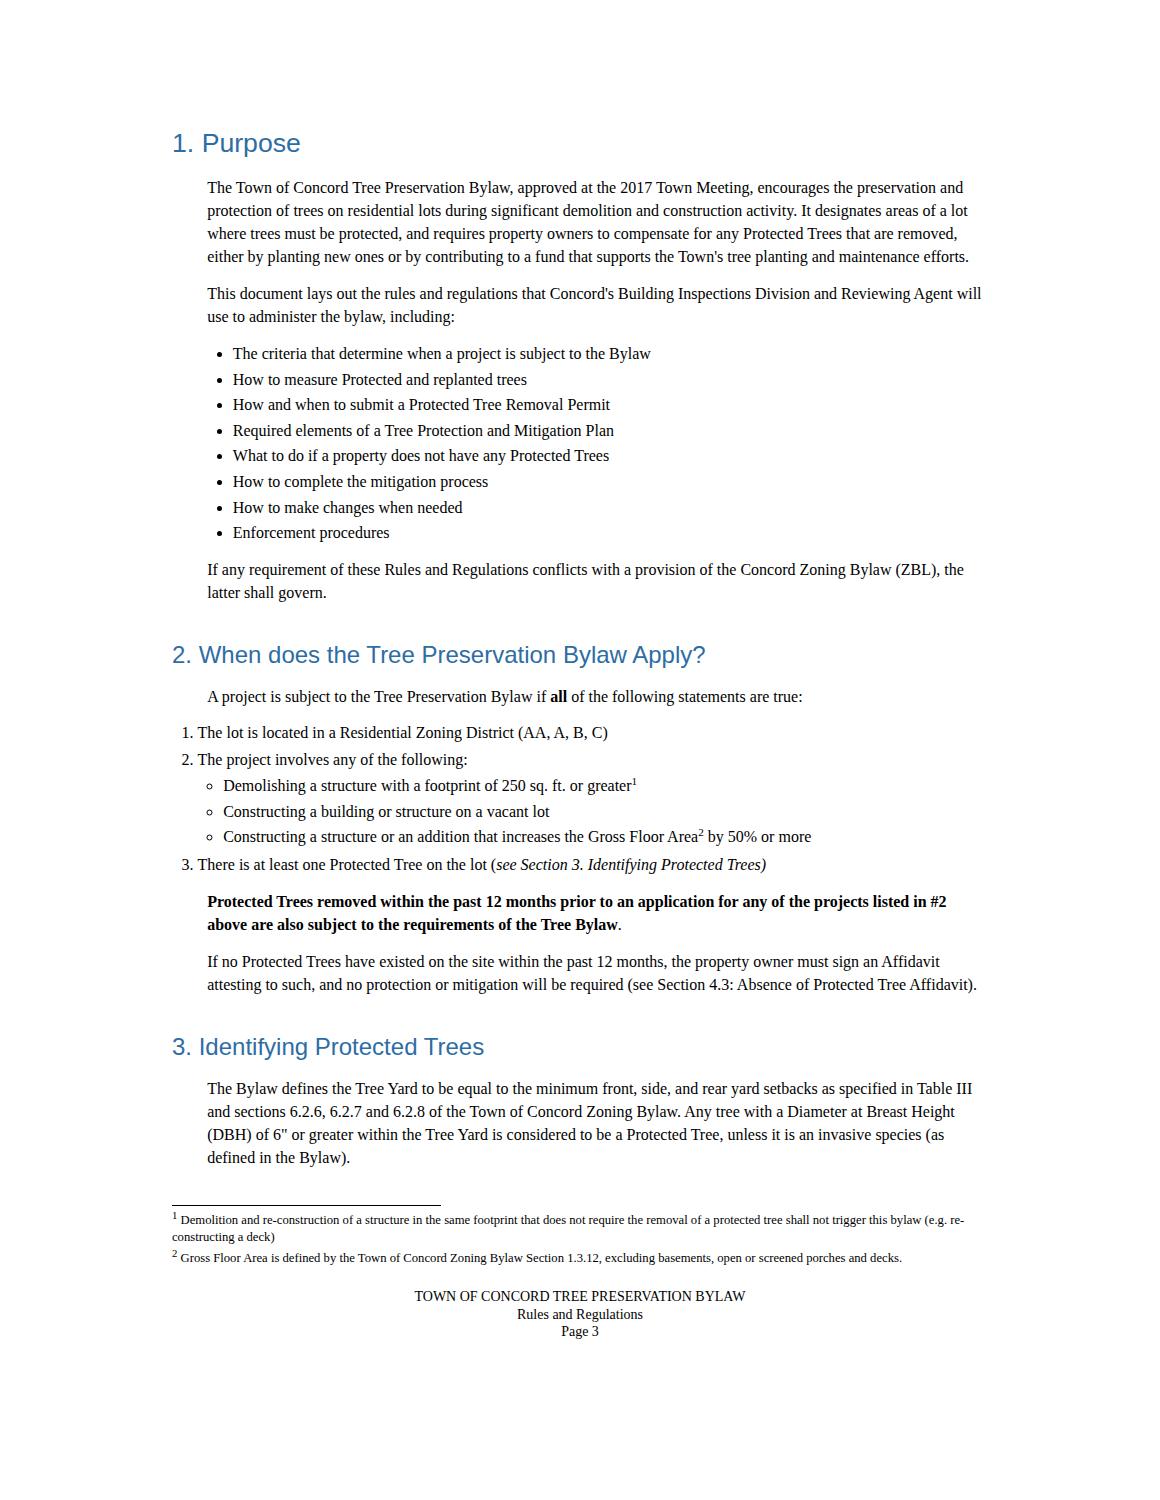1. Purpose
The Town of Concord Tree Preservation Bylaw, approved at the 2017 Town Meeting, encourages the preservation and protection of trees on residential lots during significant demolition and construction activity. It designates areas of a lot where trees must be protected, and requires property owners to compensate for any Protected Trees that are removed, either by planting new ones or by contributing to a fund that supports the Town's tree planting and maintenance efforts.
This document lays out the rules and regulations that Concord's Building Inspections Division and Reviewing Agent will use to administer the bylaw, including:
The criteria that determine when a project is subject to the Bylaw
How to measure Protected and replanted trees
How and when to submit a Protected Tree Removal Permit
Required elements of a Tree Protection and Mitigation Plan
What to do if a property does not have any Protected Trees
How to complete the mitigation process
How to make changes when needed
Enforcement procedures
If any requirement of these Rules and Regulations conflicts with a provision of the Concord Zoning Bylaw (ZBL), the latter shall govern.
2. When does the Tree Preservation Bylaw Apply?
A project is subject to the Tree Preservation Bylaw if all of the following statements are true:
The lot is located in a Residential Zoning District (AA, A, B, C)
The project involves any of the following:
Demolishing a structure with a footprint of 250 sq. ft. or greater1
Constructing a building or structure on a vacant lot
Constructing a structure or an addition that increases the Gross Floor Area2 by 50% or more
There is at least one Protected Tree on the lot (see Section 3. Identifying Protected Trees)
Protected Trees removed within the past 12 months prior to an application for any of the projects listed in #2 above are also subject to the requirements of the Tree Bylaw.
If no Protected Trees have existed on the site within the past 12 months, the property owner must sign an Affidavit attesting to such, and no protection or mitigation will be required (see Section 4.3: Absence of Protected Tree Affidavit).
3. Identifying Protected Trees
The Bylaw defines the Tree Yard to be equal to the minimum front, side, and rear yard setbacks as specified in Table III and sections 6.2.6, 6.2.7 and 6.2.8 of the Town of Concord Zoning Bylaw. Any tree with a Diameter at Breast Height (DBH) of 6" or greater within the Tree Yard is considered to be a Protected Tree, unless it is an invasive species (as defined in the Bylaw).
1 Demolition and re-construction of a structure in the same footprint that does not require the removal of a protected tree shall not trigger this bylaw (e.g. re-constructing a deck)
2 Gross Floor Area is defined by the Town of Concord Zoning Bylaw Section 1.3.12, excluding basements, open or screened porches and decks.
TOWN OF CONCORD TREE PRESERVATION BYLAW
Rules and Regulations
Page 3